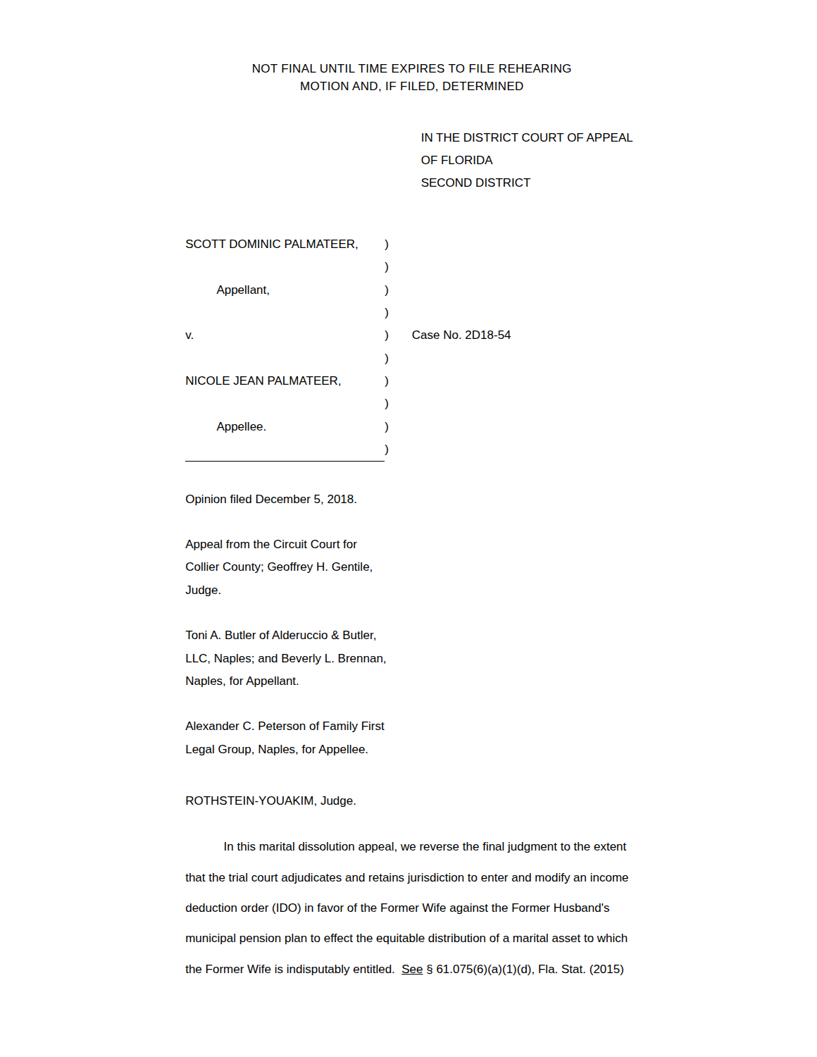NOT FINAL UNTIL TIME EXPIRES TO FILE REHEARING
MOTION AND, IF FILED, DETERMINED
IN THE DISTRICT COURT OF APPEAL
OF FLORIDA
SECOND DISTRICT
| SCOTT DOMINIC PALMATEER, | ) | |
| | ) | |
| Appellant, | ) | |
| | ) | |
| v. | ) | Case No. 2D18-54 |
| | ) | |
| NICOLE JEAN PALMATEER, | ) | |
| | ) | |
| Appellee. | ) | |
| | ) | |
Opinion filed December 5, 2018.
Appeal from the Circuit Court for
Collier County; Geoffrey H. Gentile,
Judge.
Toni A. Butler of Alderuccio & Butler,
LLC, Naples; and Beverly L. Brennan,
Naples, for Appellant.
Alexander C. Peterson of Family First
Legal Group, Naples, for Appellee.
ROTHSTEIN-YOUAKIM, Judge.
In this marital dissolution appeal, we reverse the final judgment to the extent that the trial court adjudicates and retains jurisdiction to enter and modify an income deduction order (IDO) in favor of the Former Wife against the Former Husband's municipal pension plan to effect the equitable distribution of a marital asset to which the Former Wife is indisputably entitled. See § 61.075(6)(a)(1)(d), Fla. Stat. (2015)